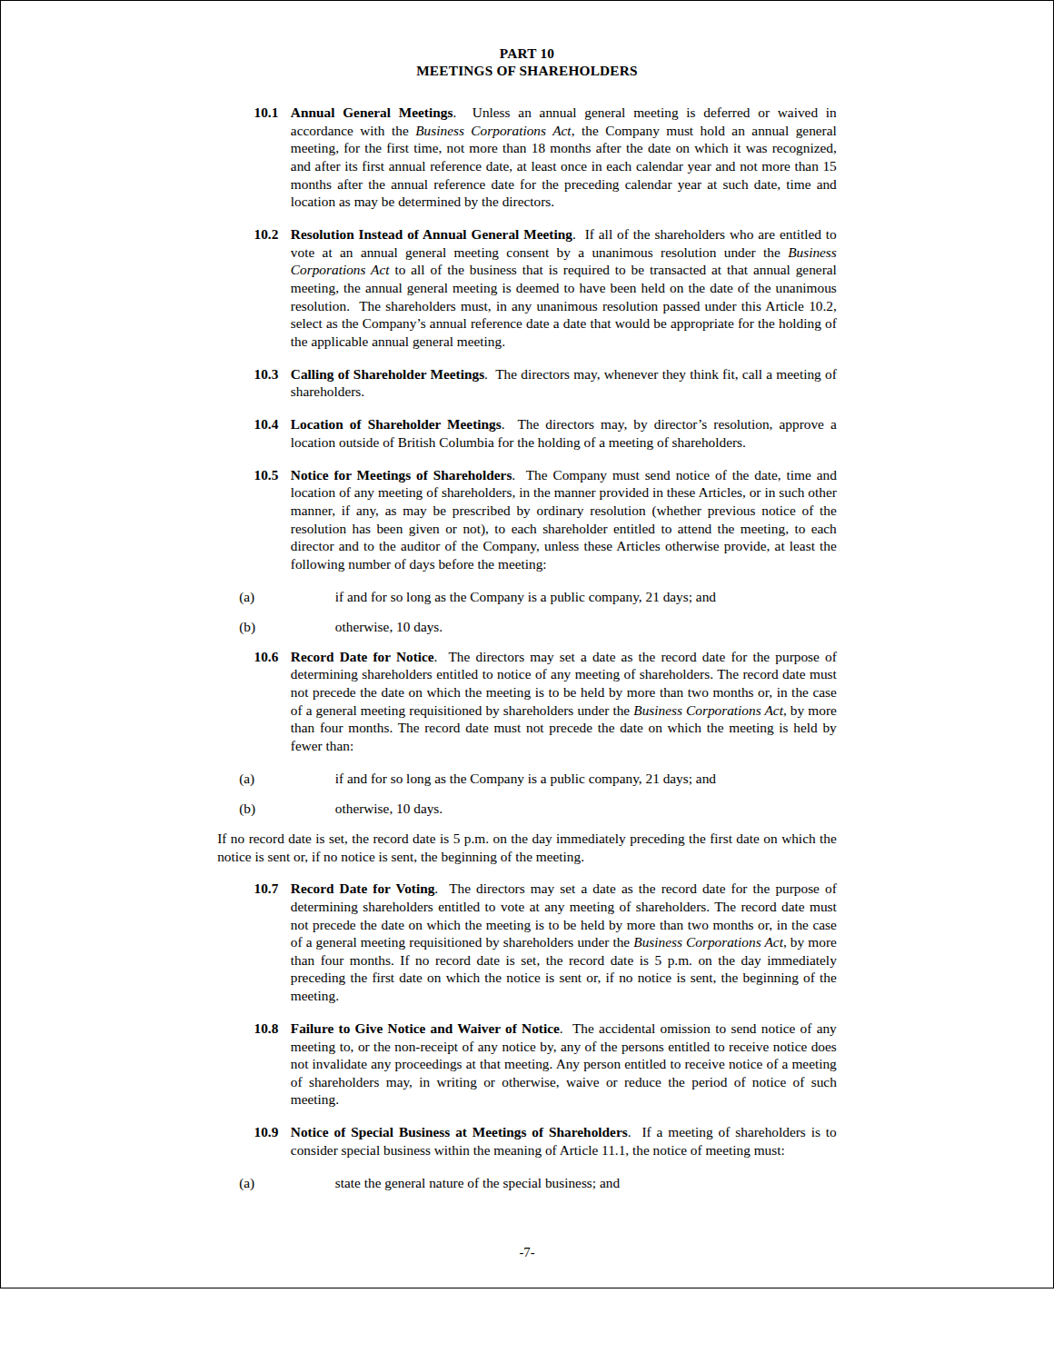PART 10 MEETINGS OF SHAREHOLDERS
10.1 Annual General Meetings. Unless an annual general meeting is deferred or waived in accordance with the Business Corporations Act, the Company must hold an annual general meeting, for the first time, not more than 18 months after the date on which it was recognized, and after its first annual reference date, at least once in each calendar year and not more than 15 months after the annual reference date for the preceding calendar year at such date, time and location as may be determined by the directors.
10.2 Resolution Instead of Annual General Meeting. If all of the shareholders who are entitled to vote at an annual general meeting consent by a unanimous resolution under the Business Corporations Act to all of the business that is required to be transacted at that annual general meeting, the annual general meeting is deemed to have been held on the date of the unanimous resolution. The shareholders must, in any unanimous resolution passed under this Article 10.2, select as the Company’s annual reference date a date that would be appropriate for the holding of the applicable annual general meeting.
10.3 Calling of Shareholder Meetings. The directors may, whenever they think fit, call a meeting of shareholders.
10.4 Location of Shareholder Meetings. The directors may, by director’s resolution, approve a location outside of British Columbia for the holding of a meeting of shareholders.
10.5 Notice for Meetings of Shareholders. The Company must send notice of the date, time and location of any meeting of shareholders, in the manner provided in these Articles, or in such other manner, if any, as may be prescribed by ordinary resolution (whether previous notice of the resolution has been given or not), to each shareholder entitled to attend the meeting, to each director and to the auditor of the Company, unless these Articles otherwise provide, at least the following number of days before the meeting:
(a) if and for so long as the Company is a public company, 21 days; and
(b) otherwise, 10 days.
10.6 Record Date for Notice. The directors may set a date as the record date for the purpose of determining shareholders entitled to notice of any meeting of shareholders. The record date must not precede the date on which the meeting is to be held by more than two months or, in the case of a general meeting requisitioned by shareholders under the Business Corporations Act, by more than four months. The record date must not precede the date on which the meeting is held by fewer than:
(a) if and for so long as the Company is a public company, 21 days; and
(b) otherwise, 10 days.
If no record date is set, the record date is 5 p.m. on the day immediately preceding the first date on which the notice is sent or, if no notice is sent, the beginning of the meeting.
10.7 Record Date for Voting. The directors may set a date as the record date for the purpose of determining shareholders entitled to vote at any meeting of shareholders. The record date must not precede the date on which the meeting is to be held by more than two months or, in the case of a general meeting requisitioned by shareholders under the Business Corporations Act, by more than four months. If no record date is set, the record date is 5 p.m. on the day immediately preceding the first date on which the notice is sent or, if no notice is sent, the beginning of the meeting.
10.8 Failure to Give Notice and Waiver of Notice. The accidental omission to send notice of any meeting to, or the non-receipt of any notice by, any of the persons entitled to receive notice does not invalidate any proceedings at that meeting. Any person entitled to receive notice of a meeting of shareholders may, in writing or otherwise, waive or reduce the period of notice of such meeting.
10.9 Notice of Special Business at Meetings of Shareholders. If a meeting of shareholders is to consider special business within the meaning of Article 11.1, the notice of meeting must:
(a) state the general nature of the special business; and
-7-